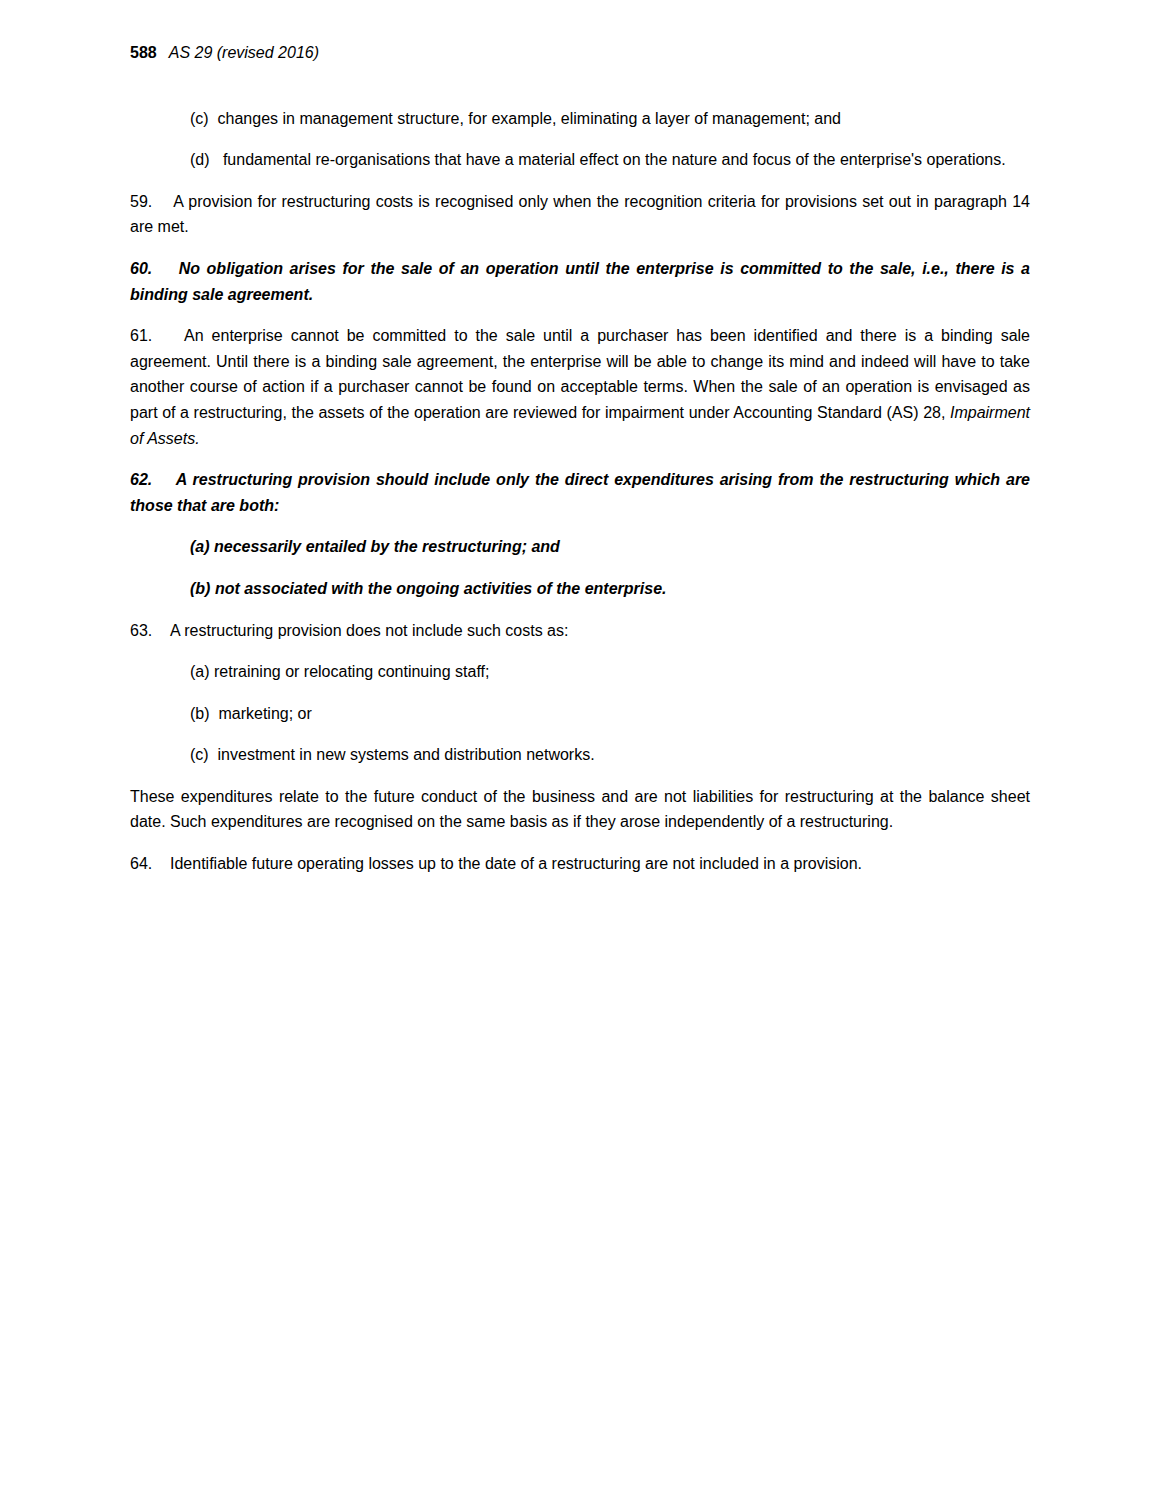588 AS 29 (revised 2016)
(c) changes in management structure, for example, eliminating a layer of management; and
(d) fundamental re-organisations that have a material effect on the nature and focus of the enterprise's operations.
59. A provision for restructuring costs is recognised only when the recognition criteria for provisions set out in paragraph 14 are met.
60. No obligation arises for the sale of an operation until the enterprise is committed to the sale, i.e., there is a binding sale agreement.
61. An enterprise cannot be committed to the sale until a purchaser has been identified and there is a binding sale agreement. Until there is a binding sale agreement, the enterprise will be able to change its mind and indeed will have to take another course of action if a purchaser cannot be found on acceptable terms. When the sale of an operation is envisaged as part of a restructuring, the assets of the operation are reviewed for impairment under Accounting Standard (AS) 28, Impairment of Assets.
62. A restructuring provision should include only the direct expenditures arising from the restructuring which are those that are both:
(a) necessarily entailed by the restructuring; and
(b) not associated with the ongoing activities of the enterprise.
63. A restructuring provision does not include such costs as:
(a) retraining or relocating continuing staff;
(b) marketing; or
(c) investment in new systems and distribution networks.
These expenditures relate to the future conduct of the business and are not liabilities for restructuring at the balance sheet date. Such expenditures are recognised on the same basis as if they arose independently of a restructuring.
64. Identifiable future operating losses up to the date of a restructuring are not included in a provision.